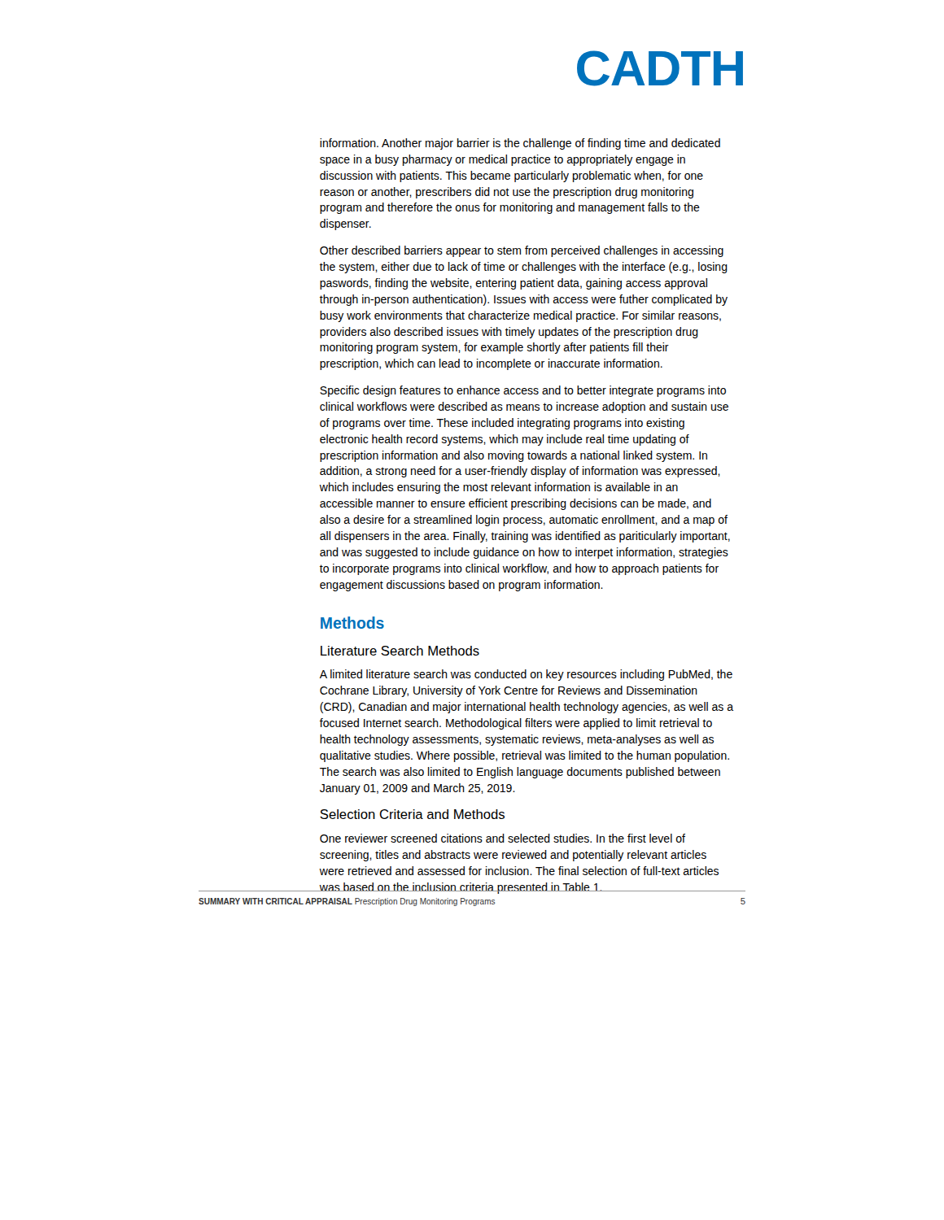CADTH
information. Another major barrier is the challenge of finding time and dedicated space in a busy pharmacy or medical practice to appropriately engage in discussion with patients. This became particularly problematic when, for one reason or another, prescribers did not use the prescription drug monitoring program and therefore the onus for monitoring and management falls to the dispenser.
Other described barriers appear to stem from perceived challenges in accessing the system, either due to lack of time or challenges with the interface (e.g., losing paswords, finding the website, entering patient data, gaining access approval through in-person authentication). Issues with access were futher complicated by busy work environments that characterize medical practice. For similar reasons, providers also described issues with timely updates of the prescription drug monitoring program system, for example shortly after patients fill their prescription, which can lead to incomplete or inaccurate information.
Specific design features to enhance access and to better integrate programs into clinical workflows were described as means to increase adoption and sustain use of programs over time. These included integrating programs into existing electronic health record systems, which may include real time updating of prescription information and also moving towards a national linked system. In addition, a strong need for a user-friendly display of information was expressed, which includes ensuring the most relevant information is available in an accessible manner to ensure efficient prescribing decisions can be made, and also a desire for a streamlined login process, automatic enrollment, and a map of all dispensers in the area. Finally, training was identified as pariticularly important, and was suggested to include guidance on how to interpet information, strategies to incorporate programs into clinical workflow, and how to approach patients for engagement discussions based on program information.
Methods
Literature Search Methods
A limited literature search was conducted on key resources including PubMed, the Cochrane Library, University of York Centre for Reviews and Dissemination (CRD), Canadian and major international health technology agencies, as well as a focused Internet search. Methodological filters were applied to limit retrieval to health technology assessments, systematic reviews, meta-analyses as well as qualitative studies. Where possible, retrieval was limited to the human population. The search was also limited to English language documents published between January 01, 2009 and March 25, 2019.
Selection Criteria and Methods
One reviewer screened citations and selected studies. In the first level of screening, titles and abstracts were reviewed and potentially relevant articles were retrieved and assessed for inclusion. The final selection of full-text articles was based on the inclusion criteria presented in Table 1.
SUMMARY WITH CRITICAL APPRAISAL Prescription Drug Monitoring Programs
5